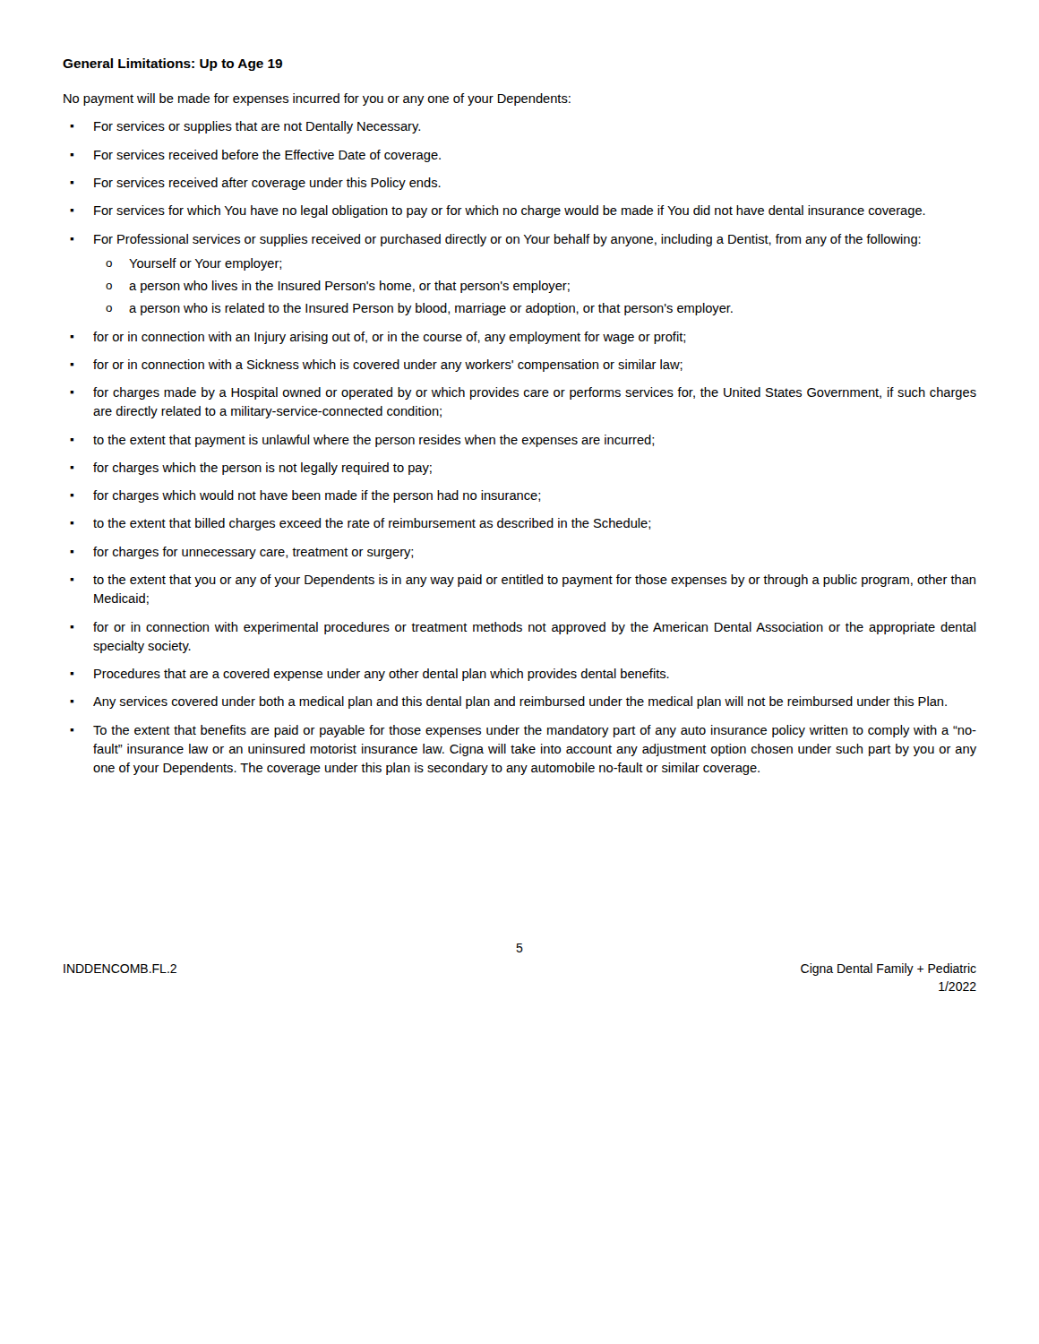General Limitations: Up to Age 19
No payment will be made for expenses incurred for you or any one of your Dependents:
For services or supplies that are not Dentally Necessary.
For services received before the Effective Date of coverage.
For services received after coverage under this Policy ends.
For services for which You have no legal obligation to pay or for which no charge would be made if You did not have dental insurance coverage.
For Professional services or supplies received or purchased directly or on Your behalf by anyone, including a Dentist, from any of the following:
Yourself or Your employer;
a person who lives in the Insured Person's home, or that person's employer;
a person who is related to the Insured Person by blood, marriage or adoption, or that person's employer.
for or in connection with an Injury arising out of, or in the course of, any employment for wage or profit;
for or in connection with a Sickness which is covered under any workers' compensation or similar law;
for charges made by a Hospital owned or operated by or which provides care or performs services for, the United States Government, if such charges are directly related to a military-service-connected condition;
to the extent that payment is unlawful where the person resides when the expenses are incurred;
for charges which the person is not legally required to pay;
for charges which would not have been made if the person had no insurance;
to the extent that billed charges exceed the rate of reimbursement as described in the Schedule;
for charges for unnecessary care, treatment or surgery;
to the extent that you or any of your Dependents is in any way paid or entitled to payment for those expenses by or through a public program, other than Medicaid;
for or in connection with experimental procedures or treatment methods not approved by the American Dental Association or the appropriate dental specialty society.
Procedures that are a covered expense under any other dental plan which provides dental benefits.
Any services covered under both a medical plan and this dental plan and reimbursed under the medical plan will not be reimbursed under this Plan.
To the extent that benefits are paid or payable for those expenses under the mandatory part of any auto insurance policy written to comply with a “no-fault” insurance law or an uninsured motorist insurance law. Cigna will take into account any adjustment option chosen under such part by you or any one of your Dependents. The coverage under this plan is secondary to any automobile no-fault or similar coverage.
5
INDDENCOMB.FL.2
Cigna Dental Family + Pediatric
1/2022